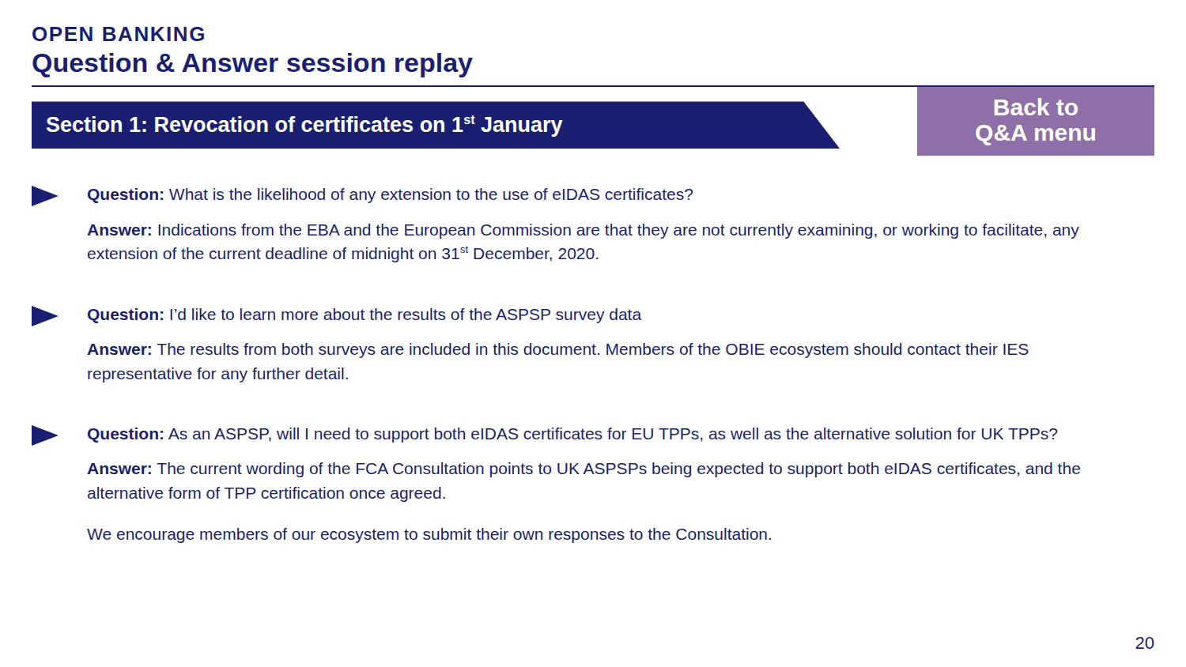Open Banking
Question & Answer session replay
Section 1: Revocation of certificates on 1st January
Back to Q&A menu
Question: What is the likelihood of any extension to the use of eIDAS certificates?
Answer: Indications from the EBA and the European Commission are that they are not currently examining, or working to facilitate, any extension of the current deadline of midnight on 31st December, 2020.
Question: I’d like to learn more about the results of the ASPSP survey data
Answer: The results from both surveys are included in this document. Members of the OBIE ecosystem should contact their IES representative for any further detail.
Question: As an ASPSP, will I need to support both eIDAS certificates for EU TPPs, as well as the alternative solution for UK TPPs?
Answer: The current wording of the FCA Consultation points to UK ASPSPs being expected to support both eIDAS certificates, and the alternative form of TPP certification once agreed.
We encourage members of our ecosystem to submit their own responses to the Consultation.
20